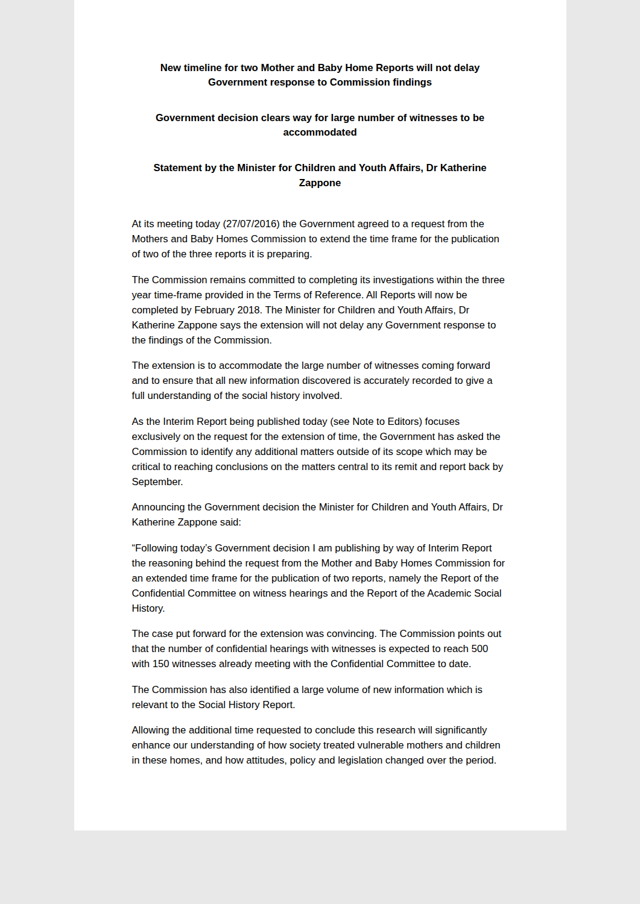New timeline for two Mother and Baby Home Reports will not delay Government response to Commission findings
Government decision clears way for large number of witnesses to be accommodated
Statement by the Minister for Children and Youth Affairs, Dr Katherine Zappone
At its meeting today (27/07/2016) the Government agreed to a request from the Mothers and Baby Homes Commission to extend the time frame for the publication of two of the three reports it is preparing.
The Commission remains committed to completing its investigations within the three year time-frame provided in the Terms of Reference. All Reports will now be completed by February 2018. The Minister for Children and Youth Affairs, Dr Katherine Zappone says the extension will not delay any Government response to the findings of the Commission.
The extension is to accommodate the large number of witnesses coming forward and to ensure that all new information discovered is accurately recorded to give a full understanding of the social history involved.
As the Interim Report being published today (see Note to Editors) focuses exclusively on the request for the extension of time, the Government has asked the Commission to identify any additional matters outside of its scope which may be critical to reaching conclusions on the matters central to its remit and report back by September.
Announcing the Government decision the Minister for Children and Youth Affairs, Dr Katherine Zappone said:
“Following today’s Government decision I am publishing by way of Interim Report the reasoning behind the request from the Mother and Baby Homes Commission for an extended time frame for the publication of two reports, namely the Report of the Confidential Committee on witness hearings and the Report of the Academic Social History.
The case put forward for the extension was convincing. The Commission points out that the number of confidential hearings with witnesses is expected to reach 500 with 150 witnesses already meeting with the Confidential Committee to date.
The Commission has also identified a large volume of new information which is relevant to the Social History Report.
Allowing the additional time requested to conclude this research will significantly enhance our understanding of how society treated vulnerable mothers and children in these homes, and how attitudes, policy and legislation changed over the period.